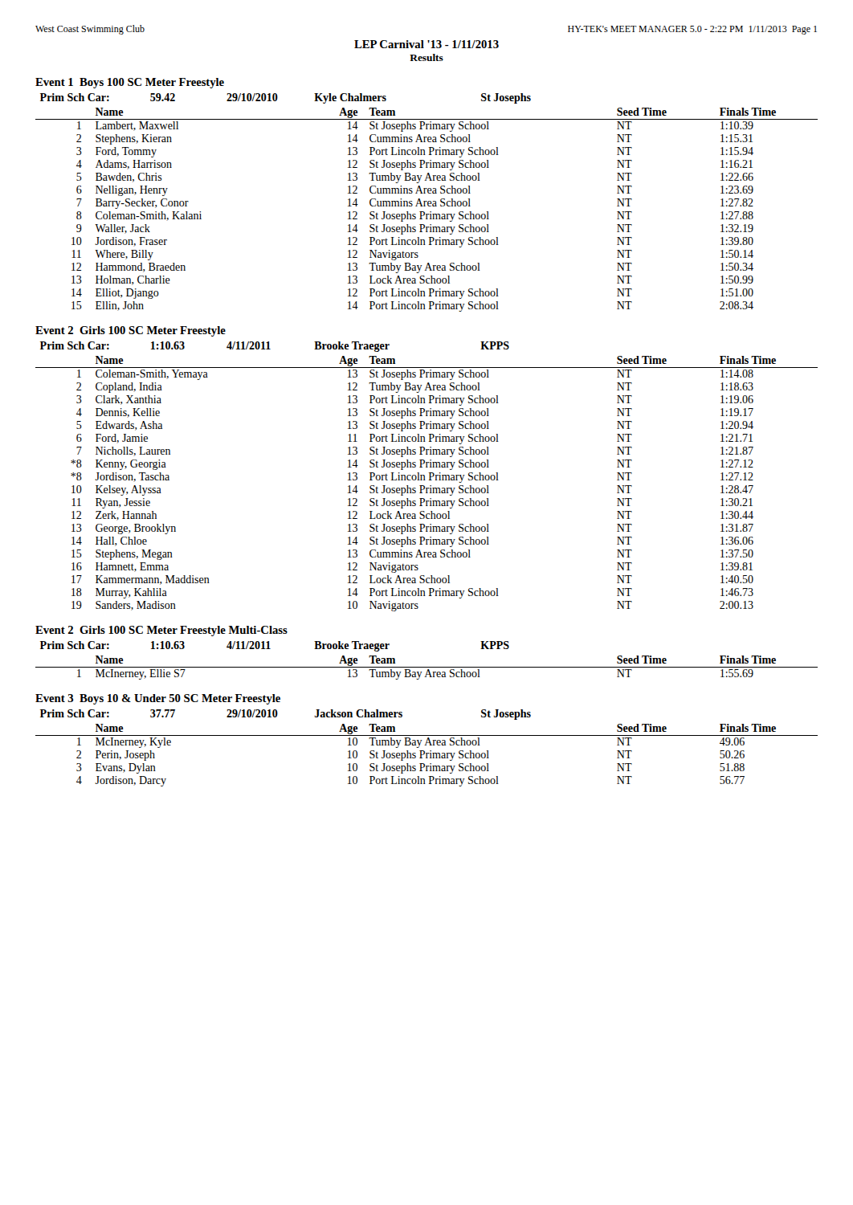West Coast Swimming Club HY-TEK's MEET MANAGER 5.0 - 2:22 PM 1/11/2013 Page 1
LEP Carnival '13 - 1/11/2013
Results
Event 1 Boys 100 SC Meter Freestyle
| Prim Sch Car: | 59.42 | 29/10/2010 | Kyle Chalmers | St Josephs |
| | Name | Age | Team | Seed Time | Finals Time |
| --- | --- | --- | --- | --- | --- |
| 1 | Lambert, Maxwell | 14 | St Josephs Primary School | NT | 1:10.39 |
| 2 | Stephens, Kieran | 14 | Cummins Area School | NT | 1:15.31 |
| 3 | Ford, Tommy | 13 | Port Lincoln Primary School | NT | 1:15.94 |
| 4 | Adams, Harrison | 12 | St Josephs Primary School | NT | 1:16.21 |
| 5 | Bawden, Chris | 13 | Tumby Bay Area School | NT | 1:22.66 |
| 6 | Nelligan, Henry | 12 | Cummins Area School | NT | 1:23.69 |
| 7 | Barry-Secker, Conor | 14 | Cummins Area School | NT | 1:27.82 |
| 8 | Coleman-Smith, Kalani | 12 | St Josephs Primary School | NT | 1:27.88 |
| 9 | Waller, Jack | 14 | St Josephs Primary School | NT | 1:32.19 |
| 10 | Jordison, Fraser | 12 | Port Lincoln Primary School | NT | 1:39.80 |
| 11 | Where, Billy | 12 | Navigators | NT | 1:50.14 |
| 12 | Hammond, Braeden | 13 | Tumby Bay Area School | NT | 1:50.34 |
| 13 | Holman, Charlie | 13 | Lock Area School | NT | 1:50.99 |
| 14 | Elliot, Django | 12 | Port Lincoln Primary School | NT | 1:51.00 |
| 15 | Ellin, John | 14 | Port Lincoln Primary School | NT | 2:08.34 |
Event 2 Girls 100 SC Meter Freestyle
| Prim Sch Car: | 1:10.63 | 4/11/2011 | Brooke Traeger | KPPS |
| | Name | Age | Team | Seed Time | Finals Time |
| --- | --- | --- | --- | --- | --- |
| 1 | Coleman-Smith, Yemaya | 13 | St Josephs Primary School | NT | 1:14.08 |
| 2 | Copland, India | 12 | Tumby Bay Area School | NT | 1:18.63 |
| 3 | Clark, Xanthia | 13 | Port Lincoln Primary School | NT | 1:19.06 |
| 4 | Dennis, Kellie | 13 | St Josephs Primary School | NT | 1:19.17 |
| 5 | Edwards, Asha | 13 | St Josephs Primary School | NT | 1:20.94 |
| 6 | Ford, Jamie | 11 | Port Lincoln Primary School | NT | 1:21.71 |
| 7 | Nicholls, Lauren | 13 | St Josephs Primary School | NT | 1:21.87 |
| *8 | Kenny, Georgia | 14 | St Josephs Primary School | NT | 1:27.12 |
| *8 | Jordison, Tascha | 13 | Port Lincoln Primary School | NT | 1:27.12 |
| 10 | Kelsey, Alyssa | 14 | St Josephs Primary School | NT | 1:28.47 |
| 11 | Ryan, Jessie | 12 | St Josephs Primary School | NT | 1:30.21 |
| 12 | Zerk, Hannah | 12 | Lock Area School | NT | 1:30.44 |
| 13 | George, Brooklyn | 13 | St Josephs Primary School | NT | 1:31.87 |
| 14 | Hall, Chloe | 14 | St Josephs Primary School | NT | 1:36.06 |
| 15 | Stephens, Megan | 13 | Cummins Area School | NT | 1:37.50 |
| 16 | Hamnett, Emma | 12 | Navigators | NT | 1:39.81 |
| 17 | Kammermann, Maddisen | 12 | Lock Area School | NT | 1:40.50 |
| 18 | Murray, Kahlila | 14 | Port Lincoln Primary School | NT | 1:46.73 |
| 19 | Sanders, Madison | 10 | Navigators | NT | 2:00.13 |
Event 2 Girls 100 SC Meter Freestyle Multi-Class
| Prim Sch Car: | 1:10.63 | 4/11/2011 | Brooke Traeger | KPPS |
| | Name | Age | Team | Seed Time | Finals Time |
| --- | --- | --- | --- | --- | --- |
| 1 | McInerney, Ellie S7 | 13 | Tumby Bay Area School | NT | 1:55.69 |
Event 3 Boys 10 & Under 50 SC Meter Freestyle
| Prim Sch Car: | 37.77 | 29/10/2010 | Jackson Chalmers | St Josephs |
| | Name | Age | Team | Seed Time | Finals Time |
| --- | --- | --- | --- | --- | --- |
| 1 | McInerney, Kyle | 10 | Tumby Bay Area School | NT | 49.06 |
| 2 | Perin, Joseph | 10 | St Josephs Primary School | NT | 50.26 |
| 3 | Evans, Dylan | 10 | St Josephs Primary School | NT | 51.88 |
| 4 | Jordison, Darcy | 10 | Port Lincoln Primary School | NT | 56.77 |